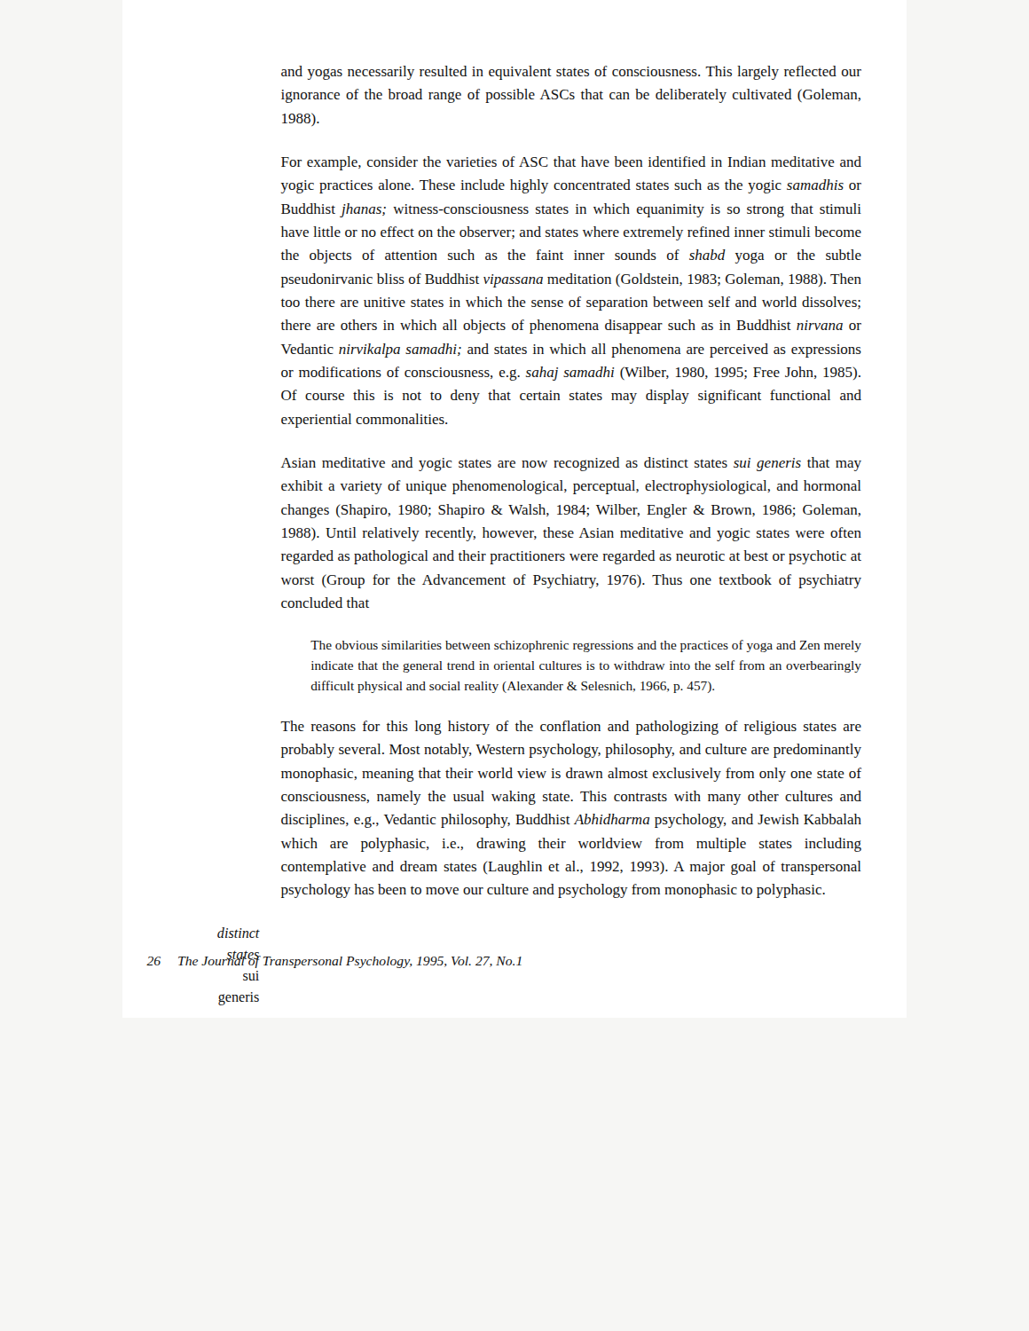and yogas necessarily resulted in equivalent states of consciousness. This largely reflected our ignorance of the broad range of possible ASCs that can be deliberately cultivated (Goleman, 1988).
For example, consider the varieties of ASC that have been identified in Indian meditative and yogic practices alone. These include highly concentrated states such as the yogic samadhis or Buddhist jhanas; witness-consciousness states in which equanimity is so strong that stimuli have little or no effect on the observer; and states where extremely refined inner stimuli become the objects of attention such as the faint inner sounds of shabd yoga or the subtle pseudonirvanic bliss of Buddhist vipassana meditation (Goldstein, 1983; Goleman, 1988). Then too there are unitive states in which the sense of separation between self and world dissolves; there are others in which all objects of phenomena disappear such as in Buddhist nirvana or Vedantic nirvikalpa samadhi; and states in which all phenomena are perceived as expressions or modifications of consciousness, e.g. sahaj samadhi (Wilber, 1980, 1995; Free John, 1985). Of course this is not to deny that certain states may display significant functional and experiential commonalities.
Asian meditative and yogic states are now recognized as distinct states sui generis that may exhibit a variety of unique phenomenological, perceptual, electrophysiological, and hormonal changes (Shapiro, 1980; Shapiro & Walsh, 1984; Wilber, Engler & Brown, 1986; Goleman, 1988). Until relatively recently, however, these Asian meditative and yogic states were often regarded as pathological and their practitioners were regarded as neurotic at best or psychotic at worst (Group for the Advancement of Psychiatry, 1976). Thus one textbook of psychiatry concluded that
The obvious similarities between schizophrenic regressions and the practices of yoga and Zen merely indicate that the general trend in oriental cultures is to withdraw into the self from an overbearingly difficult physical and social reality (Alexander & Selesnich, 1966, p. 457).
The reasons for this long history of the conflation and pathologizing of religious states are probably several. Most notably, Western psychology, philosophy, and culture are predominantly monophasic, meaning that their world view is drawn almost exclusively from only one state of consciousness, namely the usual waking state. This contrasts with many other cultures and disciplines, e.g., Vedantic philosophy, Buddhist Abhidharma psychology, and Jewish Kabbalah which are polyphasic, i.e., drawing their worldview from multiple states including contemplative and dream states (Laughlin et al., 1992, 1993). A major goal of transpersonal psychology has been to move our culture and psychology from monophasic to polyphasic.
distinct
states
sui
generis
26 The Journal of Transpersonal Psychology, 1995, Vol. 27, No.1